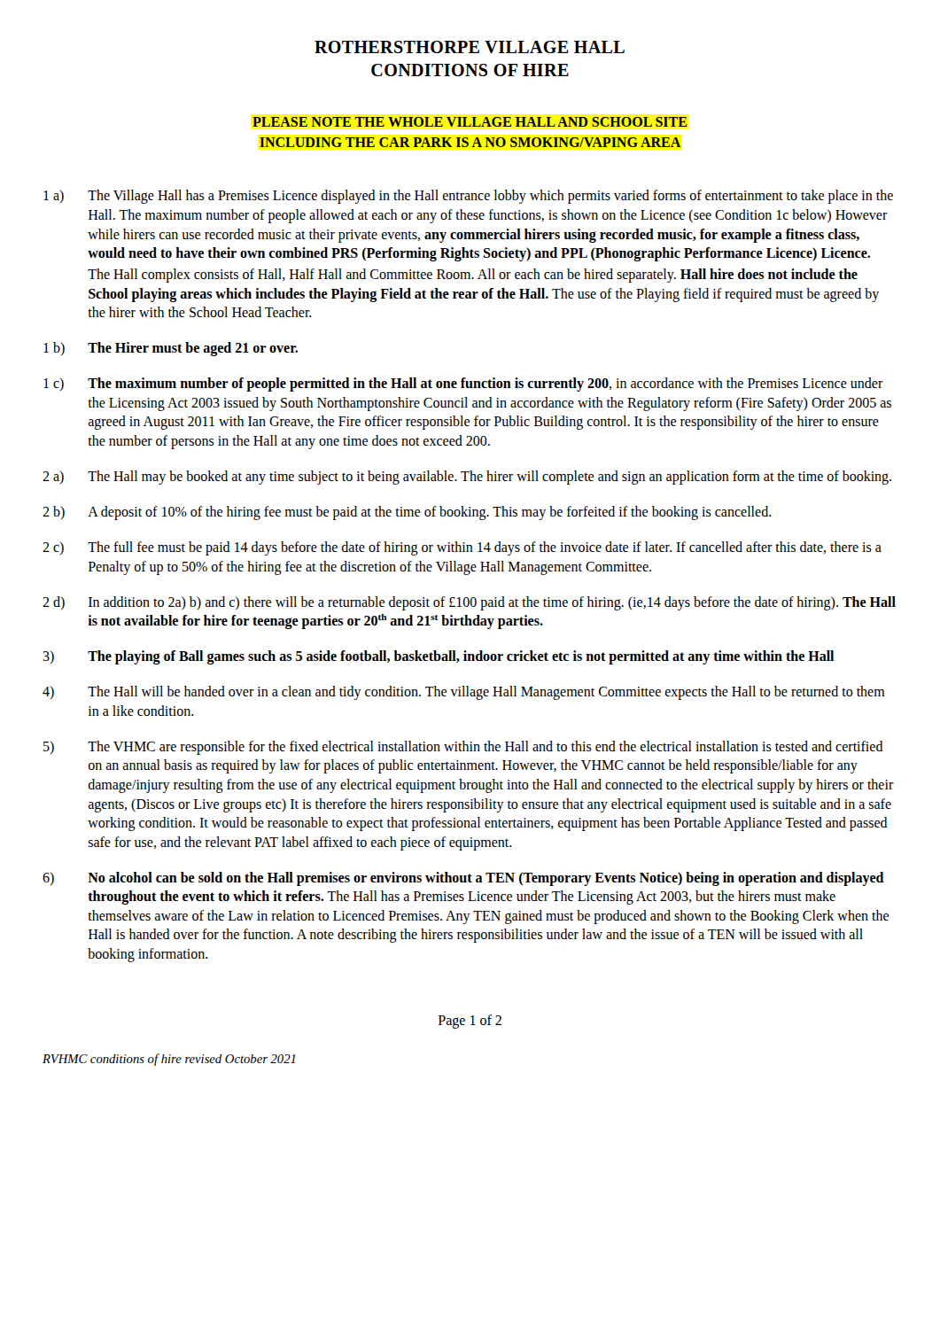ROTHERSTHORPE VILLAGE HALL
CONDITIONS OF HIRE
PLEASE NOTE THE WHOLE VILLAGE HALL AND SCHOOL SITE
INCLUDING THE CAR PARK IS A NO SMOKING/VAPING AREA
| 1 a) | The Village Hall has a Premises Licence displayed in the Hall entrance lobby which permits varied forms of entertainment to take place in the Hall. The maximum number of people allowed at each or any of these functions, is shown on the Licence (see Condition 1c below) However while hirers can use recorded music at their private events, any commercial hirers using recorded music, for example a fitness class, would need to have their own combined PRS (Performing Rights Society) and PPL (Phonographic Performance Licence) Licence. The Hall complex consists of Hall, Half Hall and Committee Room. All or each can be hired separately. Hall hire does not include the School playing areas which includes the Playing Field at the rear of the Hall. The use of the Playing field if required must be agreed by the hirer with the School Head Teacher. |
| 1 b) | The Hirer must be aged 21 or over. |
| 1 c) | The maximum number of people permitted in the Hall at one function is currently 200 , in accordance with the Premises Licence under the Licensing Act 2003 issued by South Northamptonshire Council and in accordance with the Regulatory reform (Fire Safety) Order 2005 as agreed in August 2011 with Ian Greave, the Fire officer responsible for Public Building control. It is the responsibility of the hirer to ensure the number of persons in the Hall at any one time does not exceed 200. |
| 2 a) | The Hall may be booked at any time subject to it being available. The hirer will complete and sign an application form at the time of booking. |
| 2 b) | A deposit of 10% of the hiring fee must be paid at the time of booking. This may be forfeited if the booking is cancelled. |
| 2 c) | The full fee must be paid 14 days before the date of hiring or within 14 days of the invoice date if later. If cancelled after this date, there is a Penalty of up to 50% of the hiring fee at the discretion of the Village Hall Management Committee. |
| 2 d) | In addition to 2a) b) and c) there will be a returnable deposit of £100 paid at the time of hiring. (ie,14 days before the date of hiring). The Hall is not available for hire for teenage parties or 20 th and 21 st birthday parties. |
| 3) | The playing of Ball games such as 5 aside football, basketball, indoor cricket etc is not permitted at any time within the Hall |
| 4) | The Hall will be handed over in a clean and tidy condition. The village Hall Management Committee expects the Hall to be returned to them in a like condition. |
| 5) | The VHMC are responsible for the fixed electrical installation within the Hall and to this end the electrical installation is tested and certified on an annual basis as required by law for places of public entertainment. However, the VHMC cannot be held responsible/liable for any damage/injury resulting from the use of any electrical equipment brought into the Hall and connected to the electrical supply by hirers or their agents, (Discos or Live groups etc) It is therefore the hirers responsibility to ensure that any electrical equipment used is suitable and in a safe working condition. It would be reasonable to expect that professional entertainers, equipment has been Portable Appliance Tested and passed safe for use, and the relevant PAT label affixed to each piece of equipment. |
| 6) | No alcohol can be sold on the Hall premises or environs without a TEN (Temporary Events Notice) being in operation and displayed throughout the event to which it refers. The Hall has a Premises Licence under The Licensing Act 2003, but the hirers must make themselves aware of the Law in relation to Licenced Premises. Any TEN gained must be produced and shown to the Booking Clerk when the Hall is handed over for the function. A note describing the hirers responsibilities under law and the issue of a TEN will be issued with all booking information. |
Page 1 of 2
RVHMC conditions of hire revised October 2021